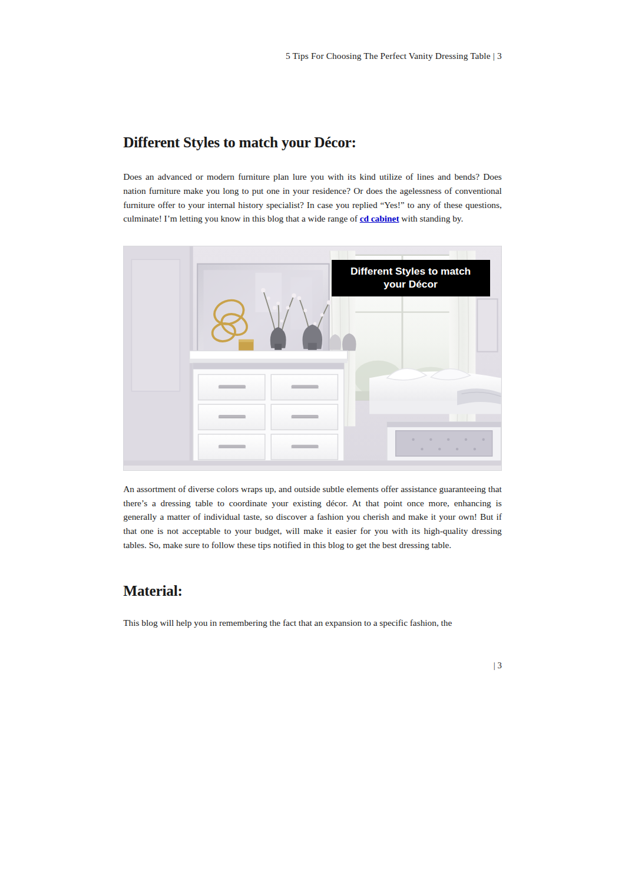5 Tips For Choosing The Perfect Vanity Dressing Table | 3
Different Styles to match your Décor:
Does an advanced or modern furniture plan lure you with its kind utilize of lines and bends? Does nation furniture make you long to put one in your residence? Or does the agelessness of conventional furniture offer to your internal history specialist? In case you replied “Yes!” to any of these questions, culminate! I’m letting you know in this blog that a wide range of cd cabinet with standing by.
Different Styles to match your Décor
An assortment of diverse colors wraps up, and outside subtle elements offer assistance guaranteeing that there’s a dressing table to coordinate your existing décor. At that point once more, enhancing is generally a matter of individual taste, so discover a fashion you cherish and make it your own! But if that one is not acceptable to your budget, will make it easier for you with its high-quality dressing tables. So, make sure to follow these tips notified in this blog to get the best dressing table.
Material:
This blog will help you in remembering the fact that an expansion to a specific fashion, the
| 3